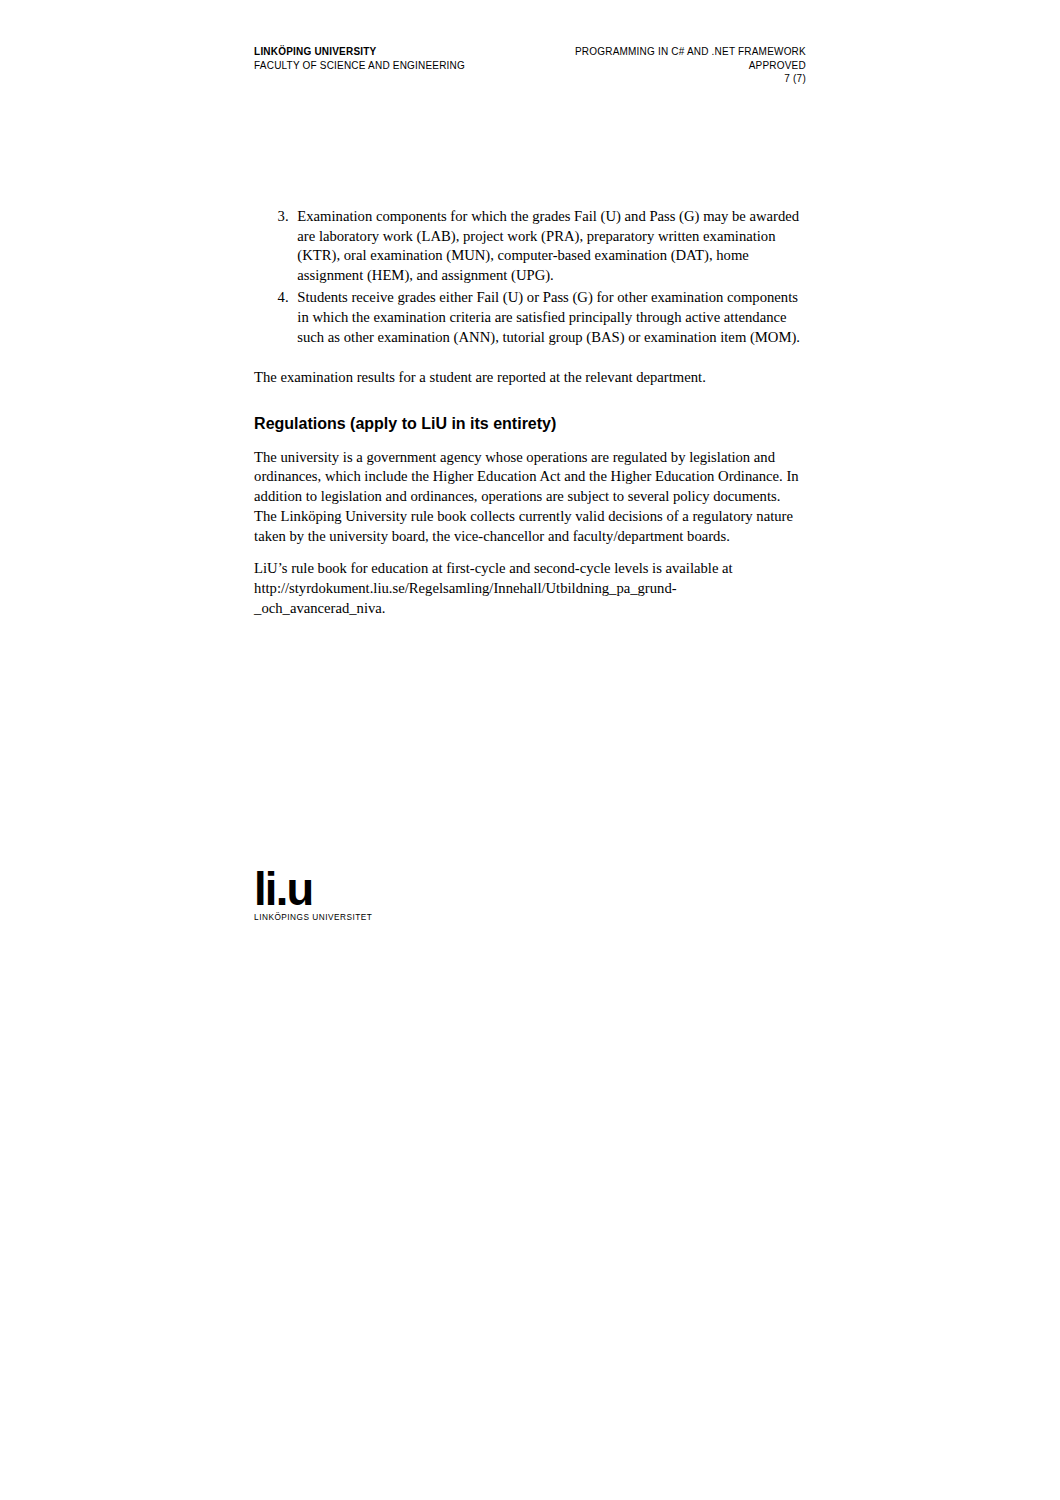LINKÖPING UNIVERSITY
FACULTY OF SCIENCE AND ENGINEERING
PROGRAMMING IN C# AND .NET FRAMEWORK
APPROVED
7 (7)
Examination components for which the grades Fail (U) and Pass (G) may be awarded are laboratory work (LAB), project work (PRA), preparatory written examination (KTR), oral examination (MUN), computer-based examination (DAT), home assignment (HEM), and assignment (UPG).
Students receive grades either Fail (U) or Pass (G) for other examination components in which the examination criteria are satisfied principally through active attendance such as other examination (ANN), tutorial group (BAS) or examination item (MOM).
The examination results for a student are reported at the relevant department.
Regulations (apply to LiU in its entirety)
The university is a government agency whose operations are regulated by legislation and ordinances, which include the Higher Education Act and the Higher Education Ordinance. In addition to legislation and ordinances, operations are subject to several policy documents. The Linköping University rule book collects currently valid decisions of a regulatory nature taken by the university board, the vice-chancellor and faculty/department boards.
LiU’s rule book for education at first-cycle and second-cycle levels is available at http://styrdokument.liu.se/Regelsamling/Innehall/Utbildning_pa_grund-_och_avancerad_niva.
li.u
LINKÖPINGS UNIVERSITET